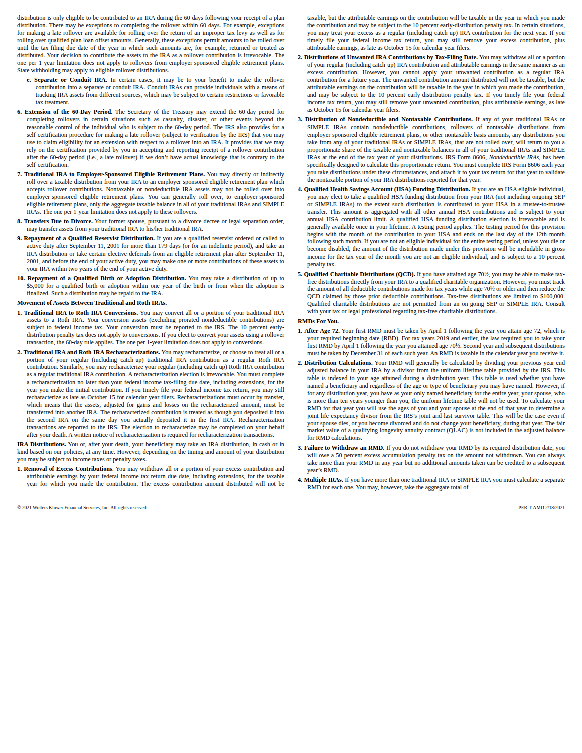distribution is only eligible to be contributed to an IRA during the 60 days following your receipt of a plan distribution. There may be exceptions to completing the rollover within 60 days. For example, exceptions for making a late rollover are available for rolling over the return of an improper tax levy as well as for rolling over qualified plan loan offset amounts. Generally, these exceptions permit amounts to be rolled over until the tax-filing due date of the year in which such amounts are, for example, returned or treated as distributed. Your decision to contribute the assets to the IRA as a rollover contribution is irrevocable. The one per 1-year limitation does not apply to rollovers from employer-sponsored eligible retirement plans. State withholding may apply to eligible rollover distributions.
e. Separate or Conduit IRA. In certain cases, it may be to your benefit to make the rollover contribution into a separate or conduit IRA. Conduit IRAs can provide individuals with a means of tracking IRA assets from different sources, which may be subject to certain restrictions or favorable tax treatment.
6. Extension of the 60-Day Period. The Secretary of the Treasury may extend the 60-day period for completing rollovers in certain situations such as casualty, disaster, or other events beyond the reasonable control of the individual who is subject to the 60-day period. The IRS also provides for a self-certification procedure for making a late rollover (subject to verification by the IRS) that you may use to claim eligibility for an extension with respect to a rollover into an IRA. It provides that we may rely on the certification provided by you in accepting and reporting receipt of a rollover contribution after the 60-day period (i.e., a late rollover) if we don’t have actual knowledge that is contrary to the self-certification.
7. Traditional IRA to Employer-Sponsored Eligible Retirement Plans. You may directly or indirectly roll over a taxable distribution from your IRA to an employer-sponsored eligible retirement plan which accepts rollover contributions. Nontaxable or nondeductible IRA assets may not be rolled over into employer-sponsored eligible retirement plans. You can generally roll over, to employer-sponsored eligible retirement plans, only the aggregate taxable balance in all of your traditional IRAs and SIMPLE IRAs. The one per 1-year limitation does not apply to these rollovers.
8. Transfers Due to Divorce. Your former spouse, pursuant to a divorce decree or legal separation order, may transfer assets from your traditional IRA to his/her traditional IRA.
9. Repayment of a Qualified Reservist Distribution. If you are a qualified reservist ordered or called to active duty after September 11, 2001 for more than 179 days (or for an indefinite period), and take an IRA distribution or take certain elective deferrals from an eligible retirement plan after September 11, 2001, and before the end of your active duty, you may make one or more contributions of these assets to your IRA within two years of the end of your active duty.
10. Repayment of a Qualified Birth or Adoption Distribution. You may take a distribution of up to $5,000 for a qualified birth or adoption within one year of the birth or from when the adoption is finalized. Such a distribution may be repaid to the IRA.
Movement of Assets Between Traditional and Roth IRAs.
1. Traditional IRA to Roth IRA Conversions. You may convert all or a portion of your traditional IRA assets to a Roth IRA. Your conversion assets (excluding prorated nondeductible contributions) are subject to federal income tax. Your conversion must be reported to the IRS. The 10 percent early-distribution penalty tax does not apply to conversions. If you elect to convert your assets using a rollover transaction, the 60-day rule applies. The one per 1-year limitation does not apply to conversions.
2. Traditional IRA and Roth IRA Recharacterizations. You may recharacterize, or choose to treat all or a portion of your regular (including catch-up) traditional IRA contribution as a regular Roth IRA contribution. Similarly, you may recharacterize your regular (including catch-up) Roth IRA contribution as a regular traditional IRA contribution. A recharacterization election is irrevocable. You must complete a recharacterization no later than your federal income tax-filing due date, including extensions, for the year you make the initial contribution. If you timely file your federal income tax return, you may still recharacterize as late as October 15 for calendar year filers. Recharacterizations must occur by transfer, which means that the assets, adjusted for gains and losses on the recharacterized amount, must be transferred into another IRA. The recharacterized contribution is treated as though you deposited it into the second IRA on the same day you actually deposited it in the first IRA. Recharacterization transactions are reported to the IRS. The election to recharacterize may be completed on your behalf after your death. A written notice of recharacterization is required for recharacterization transactions.
IRA Distributions. You or, after your death, your beneficiary may take an IRA distribution, in cash or in kind based on our policies, at any time. However, depending on the timing and amount of your distribution you may be subject to income taxes or penalty taxes.
1. Removal of Excess Contributions. You may withdraw all or a portion of your excess contribution and attributable earnings by your federal income tax return due date, including extensions, for the taxable year for which you made the contribution. The excess contribution amount distributed will not be taxable, but the attributable earnings on the contribution will be taxable in the year in which you made the contribution and may be subject to the 10 percent early-distribution penalty tax. In certain situations, you may treat your excess as a regular (including catch-up) IRA contribution for the next year. If you timely file your federal income tax return, you may still remove your excess contribution, plus attributable earnings, as late as October 15 for calendar year filers.
2. Distributions of Unwanted IRA Contributions by Tax-Filing Date. You may withdraw all or a portion of your regular (including catch-up) IRA contribution and attributable earnings in the same manner as an excess contribution. However, you cannot apply your unwanted contribution as a regular IRA contribution for a future year. The unwanted contribution amount distributed will not be taxable, but the attributable earnings on the contribution will be taxable in the year in which you made the contribution, and may be subject to the 10 percent early-distribution penalty tax. If you timely file your federal income tax return, you may still remove your unwanted contribution, plus attributable earnings, as late as October 15 for calendar year filers.
3. Distribution of Nondeductible and Nontaxable Contributions. If any of your traditional IRAs or SIMPLE IRAs contain nondeductible contributions, rollovers of nontaxable distributions from employer-sponsored eligible retirement plans, or other nontaxable basis amounts, any distributions you take from any of your traditional IRAs or SIMPLE IRAs, that are not rolled over, will return to you a proportionate share of the taxable and nontaxable balances in all of your traditional IRAs and SIMPLE IRAs at the end of the tax year of your distributions. IRS Form 8606, Nondeductible IRAs, has been specifically designed to calculate this proportionate return. You must complete IRS Form 8606 each year you take distributions under these circumstances, and attach it to your tax return for that year to validate the nontaxable portion of your IRA distributions reported for that year.
4. Qualified Health Savings Account (HSA) Funding Distribution. If you are an HSA eligible individual, you may elect to take a qualified HSA funding distribution from your IRA (not including ongoing SEP or SIMPLE IRAs) to the extent such distribution is contributed to your HSA in a trustee-to-trustee transfer. This amount is aggregated with all other annual HSA contributions and is subject to your annual HSA contribution limit. A qualified HSA funding distribution election is irrevocable and is generally available once in your lifetime. A testing period applies. The testing period for this provision begins with the month of the contribution to your HSA and ends on the last day of the 12th month following such month. If you are not an eligible individual for the entire testing period, unless you die or become disabled, the amount of the distribution made under this provision will be includable in gross income for the tax year of the month you are not an eligible individual, and is subject to a 10 percent penalty tax.
5. Qualified Charitable Distributions (QCD). If you have attained age 70½, you may be able to make tax-free distributions directly from your IRA to a qualified charitable organization. However, you must track the amount of all deductible contributions made for tax years while age 70½ or older and then reduce the QCD claimed by those prior deductible contributions. Tax-free distributions are limited to $100,000. Qualified charitable distributions are not permitted from an on-going SEP or SIMPLE IRA. Consult with your tax or legal professional regarding tax-free charitable distributions.
RMDs For You.
1. After Age 72. Your first RMD must be taken by April 1 following the year you attain age 72, which is your required beginning date (RBD). For tax years 2019 and earlier, the law required you to take your first RMD by April 1 following the year you attained age 70½. Second year and subsequent distributions must be taken by December 31 of each such year. An RMD is taxable in the calendar year you receive it.
2. Distribution Calculations. Your RMD will generally be calculated by dividing your previous year-end adjusted balance in your IRA by a divisor from the uniform lifetime table provided by the IRS. This table is indexed to your age attained during a distribution year. This table is used whether you have named a beneficiary and regardless of the age or type of beneficiary you may have named. However, if for any distribution year, you have as your only named beneficiary for the entire year, your spouse, who is more than ten years younger than you, the uniform lifetime table will not be used. To calculate your RMD for that year you will use the ages of you and your spouse at the end of that year to determine a joint life expectancy divisor from the IRS’s joint and last survivor table. This will be the case even if your spouse dies, or you become divorced and do not change your beneficiary, during that year. The fair market value of a qualifying longevity annuity contract (QLAC) is not included in the adjusted balance for RMD calculations.
3. Failure to Withdraw an RMD. If you do not withdraw your RMD by its required distribution date, you will owe a 50 percent excess accumulation penalty tax on the amount not withdrawn. You can always take more than your RMD in any year but no additional amounts taken can be credited to a subsequent year’s RMD.
4. Multiple IRAs. If you have more than one traditional IRA or SIMPLE IRA you must calculate a separate RMD for each one. You may, however, take the aggregate total of
© 2021 Wolters Kluwer Financial Services, Inc. All rights reserved.
PER-T-AMD 2/18/2021